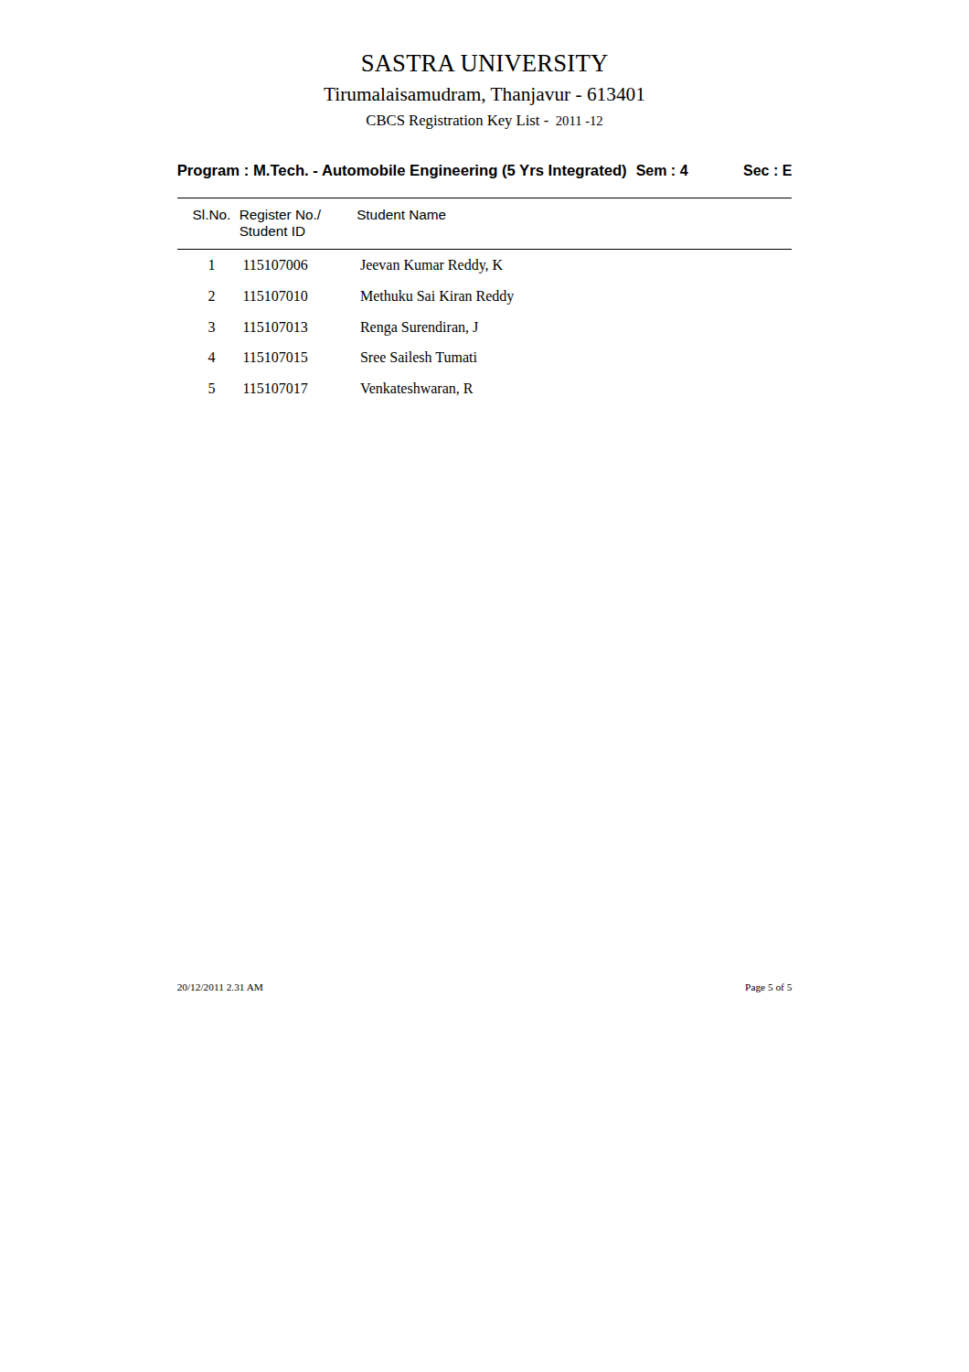SASTRA UNIVERSITY
Tirumalaisamudram, Thanjavur - 613401
CBCS Registration Key List -2011 -12
Program : M.Tech. - Automobile Engineering (5 Yrs Integrated)
Sem : 4
Sec : E
| Sl.No. | Register No./ Student ID | Student Name |
| --- | --- | --- |
| 1 | 115107006 | Jeevan Kumar Reddy, K |
| 2 | 115107010 | Methuku Sai Kiran Reddy |
| 3 | 115107013 | Renga Surendiran, J |
| 4 | 115107015 | Sree Sailesh Tumati |
| 5 | 115107017 | Venkateshwaran, R |
20/12/2011 2.31 AM
Page 5 of 5